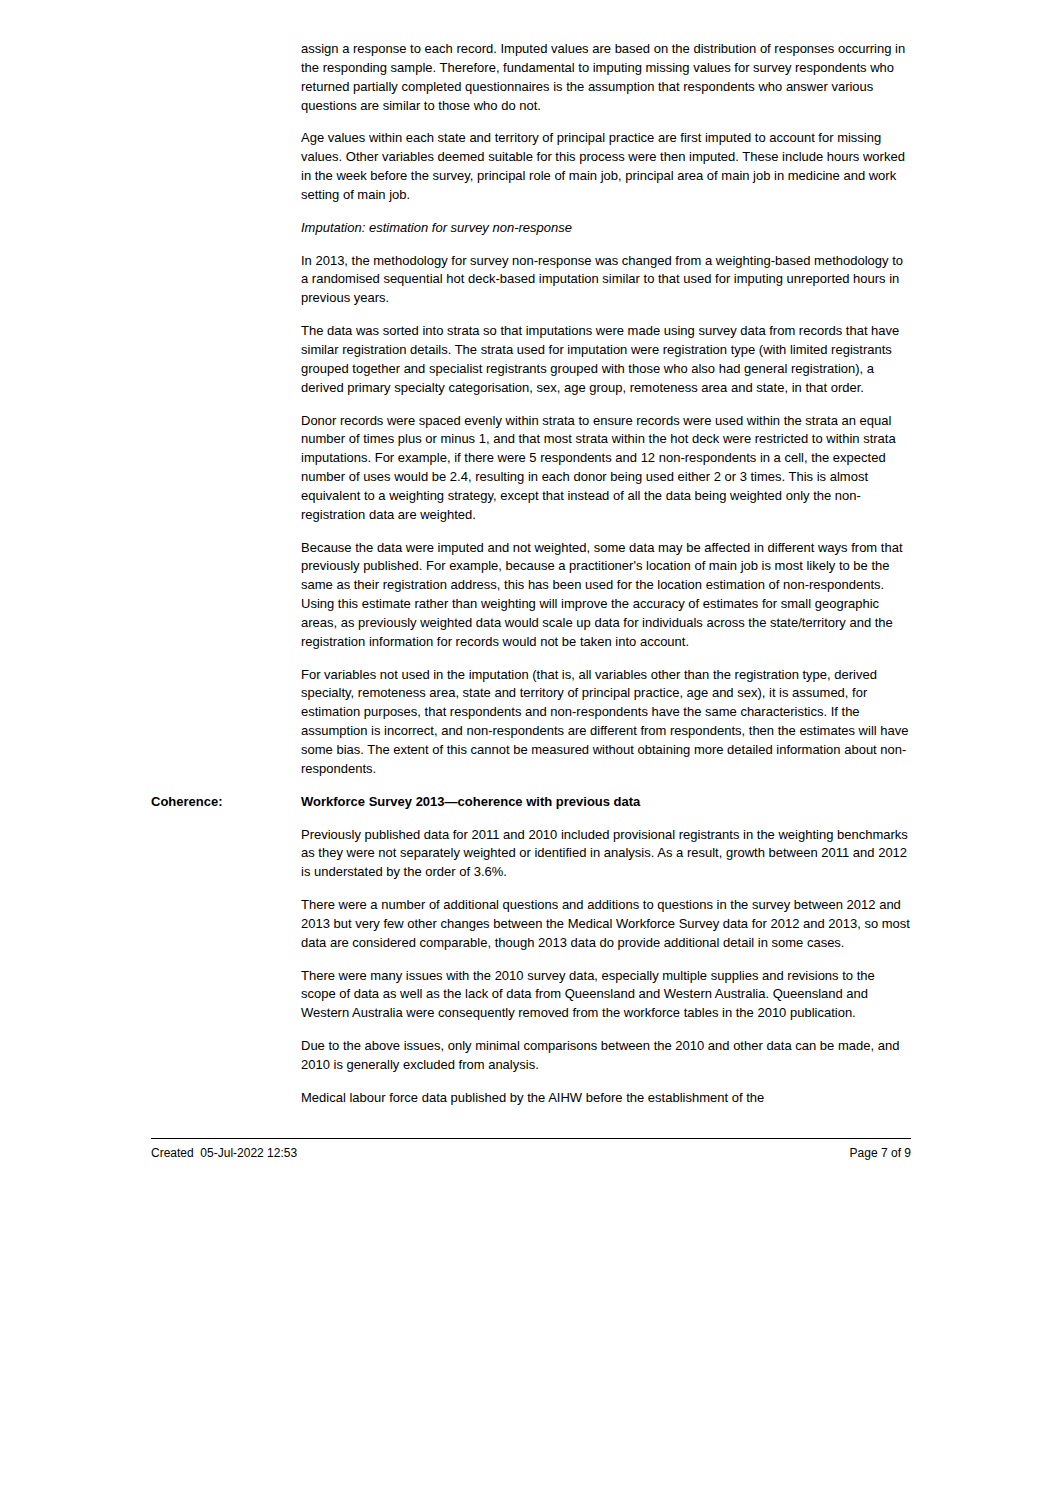assign a response to each record. Imputed values are based on the distribution of responses occurring in the responding sample. Therefore, fundamental to imputing missing values for survey respondents who returned partially completed questionnaires is the assumption that respondents who answer various questions are similar to those who do not.
Age values within each state and territory of principal practice are first imputed to account for missing values. Other variables deemed suitable for this process were then imputed. These include hours worked in the week before the survey, principal role of main job, principal area of main job in medicine and work setting of main job.
Imputation: estimation for survey non-response
In 2013, the methodology for survey non-response was changed from a weighting-based methodology to a randomised sequential hot deck-based imputation similar to that used for imputing unreported hours in previous years.
The data was sorted into strata so that imputations were made using survey data from records that have similar registration details. The strata used for imputation were registration type (with limited registrants grouped together and specialist registrants grouped with those who also had general registration), a derived primary specialty categorisation, sex, age group, remoteness area and state, in that order.
Donor records were spaced evenly within strata to ensure records were used within the strata an equal number of times plus or minus 1, and that most strata within the hot deck were restricted to within strata imputations. For example, if there were 5 respondents and 12 non-respondents in a cell, the expected number of uses would be 2.4, resulting in each donor being used either 2 or 3 times. This is almost equivalent to a weighting strategy, except that instead of all the data being weighted only the non-registration data are weighted.
Because the data were imputed and not weighted, some data may be affected in different ways from that previously published. For example, because a practitioner's location of main job is most likely to be the same as their registration address, this has been used for the location estimation of non-respondents. Using this estimate rather than weighting will improve the accuracy of estimates for small geographic areas, as previously weighted data would scale up data for individuals across the state/territory and the registration information for records would not be taken into account.
For variables not used in the imputation (that is, all variables other than the registration type, derived specialty, remoteness area, state and territory of principal practice, age and sex), it is assumed, for estimation purposes, that respondents and non-respondents have the same characteristics. If the assumption is incorrect, and non-respondents are different from respondents, then the estimates will have some bias. The extent of this cannot be measured without obtaining more detailed information about non-respondents.
Coherence:
Workforce Survey 2013—coherence with previous data
Previously published data for 2011 and 2010 included provisional registrants in the weighting benchmarks as they were not separately weighted or identified in analysis. As a result, growth between 2011 and 2012 is understated by the order of 3.6%.
There were a number of additional questions and additions to questions in the survey between 2012 and 2013 but very few other changes between the Medical Workforce Survey data for 2012 and 2013, so most data are considered comparable, though 2013 data do provide additional detail in some cases.
There were many issues with the 2010 survey data, especially multiple supplies and revisions to the scope of data as well as the lack of data from Queensland and Western Australia. Queensland and Western Australia were consequently removed from the workforce tables in the 2010 publication.
Due to the above issues, only minimal comparisons between the 2010 and other data can be made, and 2010 is generally excluded from analysis.
Medical labour force data published by the AIHW before the establishment of the
Created 05-Jul-2022 12:53 Page 7 of 9